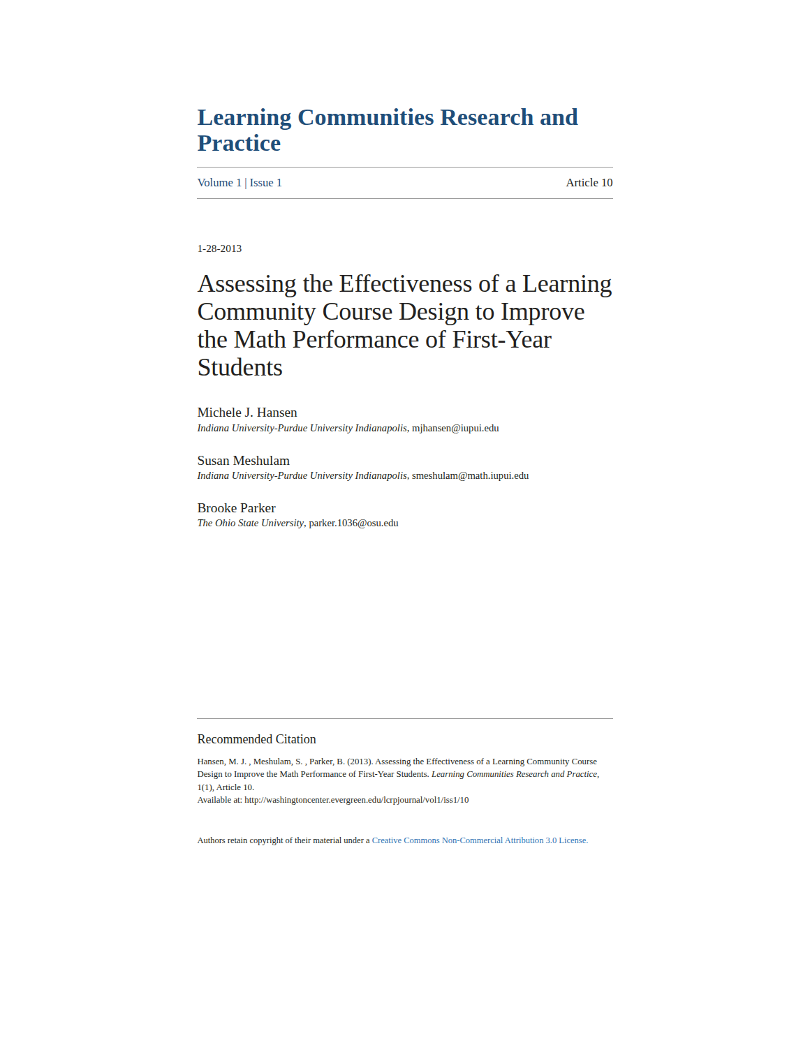Learning Communities Research and Practice
Volume 1|Issue 1
Article 10
1-28-2013
Assessing the Effectiveness of a Learning Community Course Design to Improve the Math Performance of First-Year Students
Michele J. Hansen
Indiana University-Purdue University Indianapolis, mjhansen@iupui.edu
Susan Meshulam
Indiana University-Purdue University Indianapolis, smeshulam@math.iupui.edu
Brooke Parker
The Ohio State University, parker.1036@osu.edu
Recommended Citation
Hansen, M. J. , Meshulam, S. , Parker, B. (2013). Assessing the Effectiveness of a Learning Community Course Design to Improve the Math Performance of First-Year Students. Learning Communities Research and Practice, 1(1), Article 10.
Available at: http://washingtoncenter.evergreen.edu/lcrpjournal/vol1/iss1/10
Authors retain copyright of their material under a Creative Commons Non-Commercial Attribution 3.0 License.